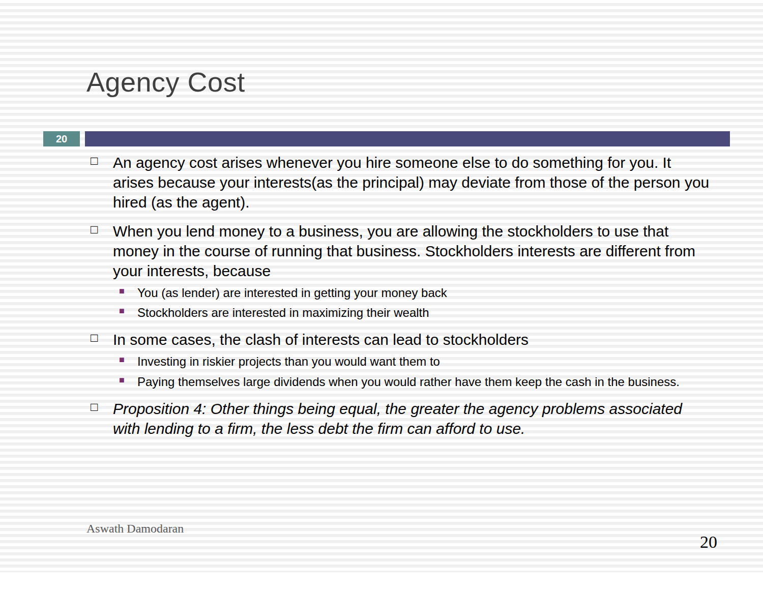Agency Cost
20
An agency cost arises whenever you hire someone else to do something for you. It arises because your interests(as the principal) may deviate from those of the person you hired (as the agent).
When you lend money to a business, you are allowing the stockholders to use that money in the course of running that business. Stockholders interests are different from your interests, because
You (as lender) are interested in getting your money back
Stockholders are interested in maximizing their wealth
In some cases, the clash of interests can lead to stockholders
Investing in riskier projects than you would want them to
Paying themselves large dividends when you would rather have them keep the cash in the business.
Proposition 4: Other things being equal, the greater the agency problems associated with lending to a firm, the less debt the firm can afford to use.
Aswath Damodaran
20